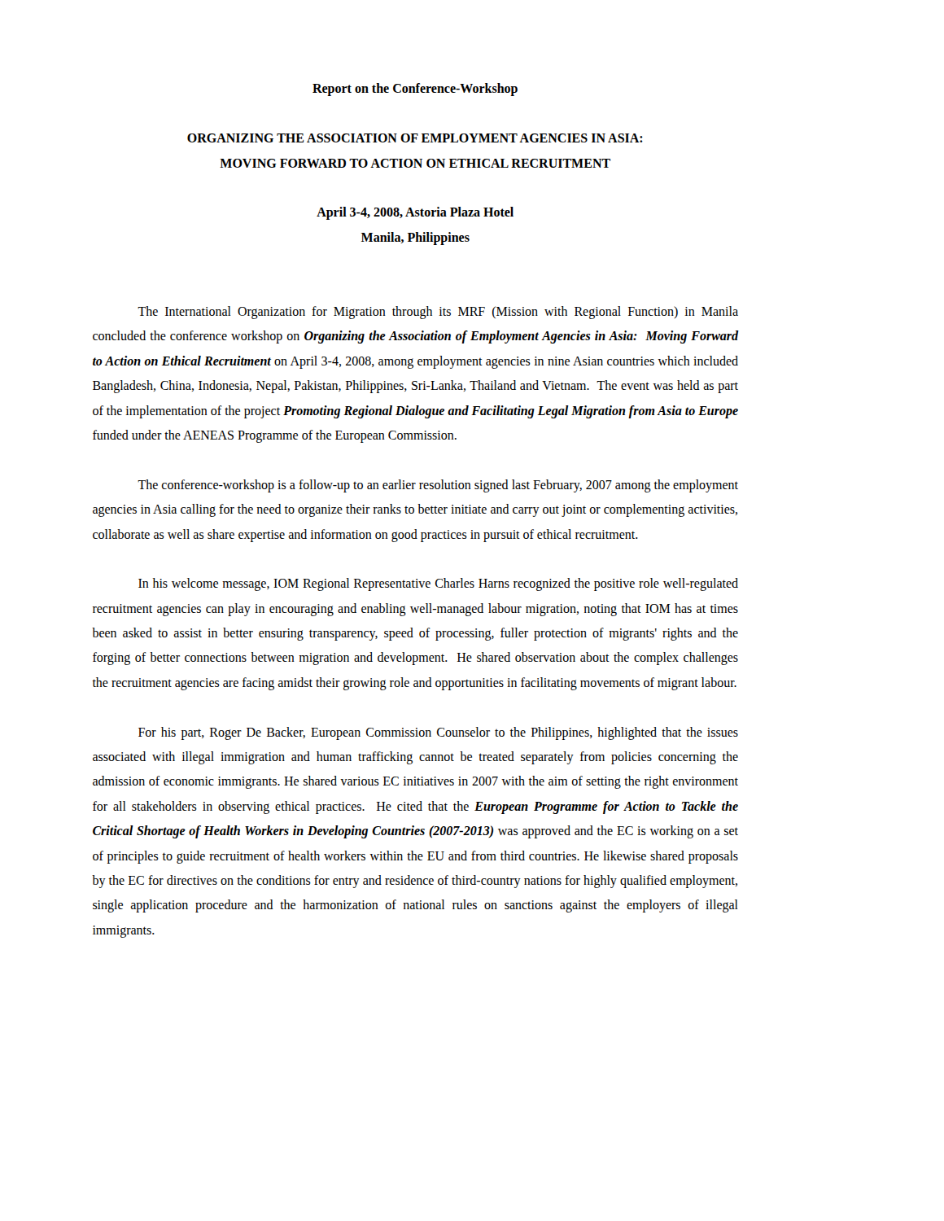Report on the Conference-Workshop
ORGANIZING THE ASSOCIATION OF EMPLOYMENT AGENCIES IN ASIA:
MOVING FORWARD TO ACTION ON ETHICAL RECRUITMENT
April 3-4, 2008, Astoria Plaza Hotel
Manila, Philippines
The International Organization for Migration through its MRF (Mission with Regional Function) in Manila concluded the conference workshop on Organizing the Association of Employment Agencies in Asia: Moving Forward to Action on Ethical Recruitment on April 3-4, 2008, among employment agencies in nine Asian countries which included Bangladesh, China, Indonesia, Nepal, Pakistan, Philippines, Sri-Lanka, Thailand and Vietnam. The event was held as part of the implementation of the project Promoting Regional Dialogue and Facilitating Legal Migration from Asia to Europe funded under the AENEAS Programme of the European Commission.
The conference-workshop is a follow-up to an earlier resolution signed last February, 2007 among the employment agencies in Asia calling for the need to organize their ranks to better initiate and carry out joint or complementing activities, collaborate as well as share expertise and information on good practices in pursuit of ethical recruitment.
In his welcome message, IOM Regional Representative Charles Harns recognized the positive role well-regulated recruitment agencies can play in encouraging and enabling well-managed labour migration, noting that IOM has at times been asked to assist in better ensuring transparency, speed of processing, fuller protection of migrants' rights and the forging of better connections between migration and development. He shared observation about the complex challenges the recruitment agencies are facing amidst their growing role and opportunities in facilitating movements of migrant labour.
For his part, Roger De Backer, European Commission Counselor to the Philippines, highlighted that the issues associated with illegal immigration and human trafficking cannot be treated separately from policies concerning the admission of economic immigrants. He shared various EC initiatives in 2007 with the aim of setting the right environment for all stakeholders in observing ethical practices. He cited that the European Programme for Action to Tackle the Critical Shortage of Health Workers in Developing Countries (2007-2013) was approved and the EC is working on a set of principles to guide recruitment of health workers within the EU and from third countries. He likewise shared proposals by the EC for directives on the conditions for entry and residence of third-country nations for highly qualified employment, single application procedure and the harmonization of national rules on sanctions against the employers of illegal immigrants.